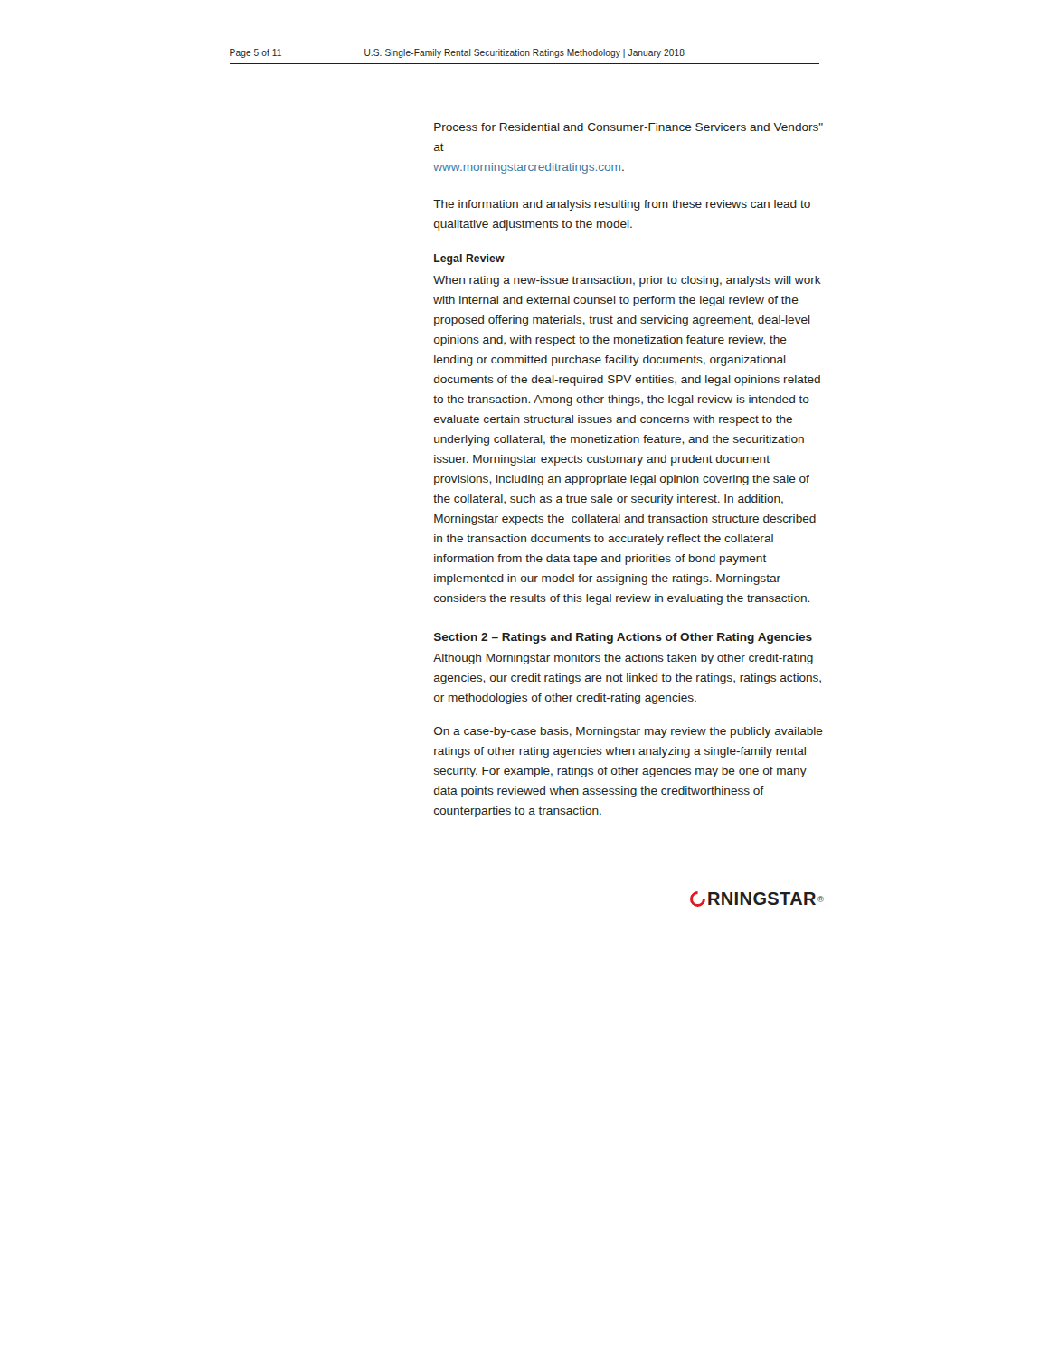Page 5 of 11
U.S. Single-Family Rental Securitization Ratings Methodology | January 2018
Process for Residential and Consumer-Finance Servicers and Vendors" at
www.morningstarcreditratings.com.
The information and analysis resulting from these reviews can lead to qualitative adjustments to the model.
Legal Review
When rating a new-issue transaction, prior to closing, analysts will work with internal and external counsel to perform the legal review of the proposed offering materials, trust and servicing agreement, deal-level opinions and, with respect to the monetization feature review, the lending or committed purchase facility documents, organizational documents of the deal-required SPV entities, and legal opinions related to the transaction. Among other things, the legal review is intended to evaluate certain structural issues and concerns with respect to the underlying collateral, the monetization feature, and the securitization issuer. Morningstar expects customary and prudent document provisions, including an appropriate legal opinion covering the sale of the collateral, such as a true sale or security interest. In addition, Morningstar expects the collateral and transaction structure described in the transaction documents to accurately reflect the collateral information from the data tape and priorities of bond payment implemented in our model for assigning the ratings. Morningstar considers the results of this legal review in evaluating the transaction.
Section 2 – Ratings and Rating Actions of Other Rating Agencies
Although Morningstar monitors the actions taken by other credit-rating agencies, our credit ratings are not linked to the ratings, ratings actions, or methodologies of other credit-rating agencies.
On a case-by-case basis, Morningstar may review the publicly available ratings of other rating agencies when analyzing a single-family rental security. For example, ratings of other agencies may be one of many data points reviewed when assessing the creditworthiness of counterparties to a transaction.
RNINGSTAR®